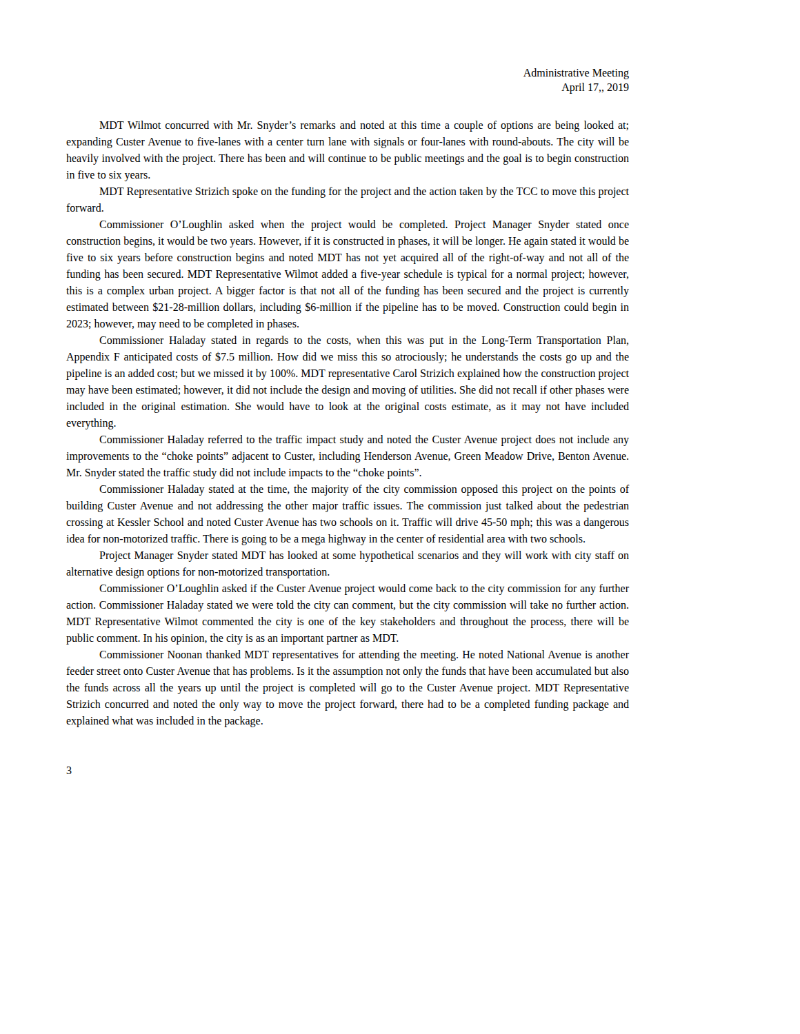Administrative Meeting
April 17,, 2019
MDT Wilmot concurred with Mr. Snyder’s remarks and noted at this time a couple of options are being looked at; expanding Custer Avenue to five-lanes with a center turn lane with signals or four-lanes with round-abouts. The city will be heavily involved with the project. There has been and will continue to be public meetings and the goal is to begin construction in five to six years.
MDT Representative Strizich spoke on the funding for the project and the action taken by the TCC to move this project forward.
Commissioner O’Loughlin asked when the project would be completed. Project Manager Snyder stated once construction begins, it would be two years. However, if it is constructed in phases, it will be longer. He again stated it would be five to six years before construction begins and noted MDT has not yet acquired all of the right-of-way and not all of the funding has been secured. MDT Representative Wilmot added a five-year schedule is typical for a normal project; however, this is a complex urban project. A bigger factor is that not all of the funding has been secured and the project is currently estimated between $21-28-million dollars, including $6-million if the pipeline has to be moved. Construction could begin in 2023; however, may need to be completed in phases.
Commissioner Haladay stated in regards to the costs, when this was put in the Long-Term Transportation Plan, Appendix F anticipated costs of $7.5 million. How did we miss this so atrociously; he understands the costs go up and the pipeline is an added cost; but we missed it by 100%. MDT representative Carol Strizich explained how the construction project may have been estimated; however, it did not include the design and moving of utilities. She did not recall if other phases were included in the original estimation. She would have to look at the original costs estimate, as it may not have included everything.
Commissioner Haladay referred to the traffic impact study and noted the Custer Avenue project does not include any improvements to the “choke points” adjacent to Custer, including Henderson Avenue, Green Meadow Drive, Benton Avenue. Mr. Snyder stated the traffic study did not include impacts to the “choke points”.
Commissioner Haladay stated at the time, the majority of the city commission opposed this project on the points of building Custer Avenue and not addressing the other major traffic issues. The commission just talked about the pedestrian crossing at Kessler School and noted Custer Avenue has two schools on it. Traffic will drive 45-50 mph; this was a dangerous idea for non-motorized traffic. There is going to be a mega highway in the center of residential area with two schools.
Project Manager Snyder stated MDT has looked at some hypothetical scenarios and they will work with city staff on alternative design options for non-motorized transportation.
Commissioner O’Loughlin asked if the Custer Avenue project would come back to the city commission for any further action. Commissioner Haladay stated we were told the city can comment, but the city commission will take no further action. MDT Representative Wilmot commented the city is one of the key stakeholders and throughout the process, there will be public comment. In his opinion, the city is as an important partner as MDT.
Commissioner Noonan thanked MDT representatives for attending the meeting. He noted National Avenue is another feeder street onto Custer Avenue that has problems. Is it the assumption not only the funds that have been accumulated but also the funds across all the years up until the project is completed will go to the Custer Avenue project. MDT Representative Strizich concurred and noted the only way to move the project forward, there had to be a completed funding package and explained what was included in the package.
3